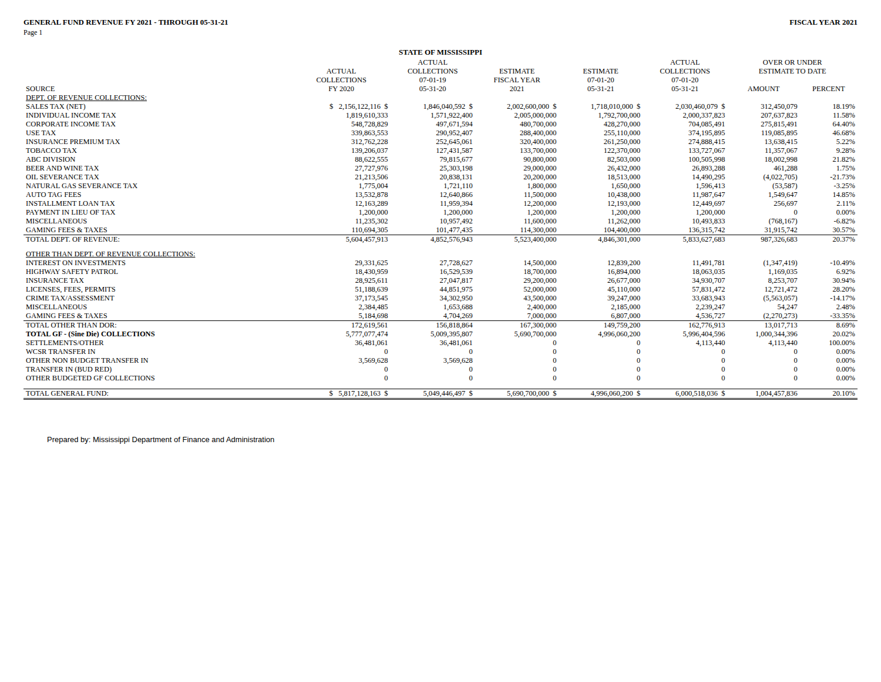GENERAL FUND REVENUE FY 2021 - THROUGH 05-31-21
Page 1
FISCAL YEAR 2021
STATE OF MISSISSIPPI
| | | ACTUAL | | | ACTUAL | OVER OR UNDER |
| --- | --- | --- | --- | --- | --- | --- |
| | ACTUAL | COLLECTIONS | ESTIMATE | ESTIMATE | COLLECTIONS | ESTIMATE TO DATE |
| | COLLECTIONS | 07-01-19 | FISCAL YEAR | 07-01-20 | 07-01-20 | | |
| SOURCE | FY 2020 | 05-31-20 | 2021 | 05-31-21 | 05-31-21 | AMOUNT | PERCENT |
| DEPT. OF REVENUE COLLECTIONS: | | | | | | | |
| SALES TAX (NET) | $ 2,156,122,116 $ | 1,846,040,592 $ | 2,002,600,000 $ | 1,718,010,000 $ | 2,030,460,079 $ | 312,450,079 | 18.19% |
| INDIVIDUAL INCOME TAX | 1,819,610,333 | 1,571,922,400 | 2,005,000,000 | 1,792,700,000 | 2,000,337,823 | 207,637,823 | 11.58% |
| CORPORATE INCOME TAX | 548,728,829 | 497,671,594 | 480,700,000 | 428,270,000 | 704,085,491 | 275,815,491 | 64.40% |
| USE TAX | 339,863,553 | 290,952,407 | 288,400,000 | 255,110,000 | 374,195,895 | 119,085,895 | 46.68% |
| INSURANCE PREMIUM TAX | 312,762,228 | 252,645,061 | 320,400,000 | 261,250,000 | 274,888,415 | 13,638,415 | 5.22% |
| TOBACCO TAX | 139,206,037 | 127,431,587 | 133,700,000 | 122,370,000 | 133,727,067 | 11,357,067 | 9.28% |
| ABC DIVISION | 88,622,555 | 79,815,677 | 90,800,000 | 82,503,000 | 100,505,998 | 18,002,998 | 21.82% |
| BEER AND WINE TAX | 27,727,976 | 25,303,198 | 29,000,000 | 26,432,000 | 26,893,288 | 461,288 | 1.75% |
| OIL SEVERANCE TAX | 21,213,506 | 20,838,131 | 20,200,000 | 18,513,000 | 14,490,295 | (4,022,705) | -21.73% |
| NATURAL GAS SEVERANCE TAX | 1,775,004 | 1,721,110 | 1,800,000 | 1,650,000 | 1,596,413 | (53,587) | -3.25% |
| AUTO TAG FEES | 13,532,878 | 12,640,866 | 11,500,000 | 10,438,000 | 11,987,647 | 1,549,647 | 14.85% |
| INSTALLMENT LOAN TAX | 12,163,289 | 11,959,394 | 12,200,000 | 12,193,000 | 12,449,697 | 256,697 | 2.11% |
| PAYMENT IN LIEU OF TAX | 1,200,000 | 1,200,000 | 1,200,000 | 1,200,000 | 1,200,000 | 0 | 0.00% |
| MISCELLANEOUS | 11,235,302 | 10,957,492 | 11,600,000 | 11,262,000 | 10,493,833 | (768,167) | -6.82% |
| GAMING FEES & TAXES | 110,694,305 | 101,477,435 | 114,300,000 | 104,400,000 | 136,315,742 | 31,915,742 | 30.57% |
| TOTAL DEPT. OF REVENUE: | 5,604,457,913 | 4,852,576,943 | 5,523,400,000 | 4,846,301,000 | 5,833,627,683 | 987,326,683 | 20.37% |
| OTHER THAN DEPT. OF REVENUE COLLECTIONS: | | | | | | | |
| INTEREST ON INVESTMENTS | 29,331,625 | 27,728,627 | 14,500,000 | 12,839,200 | 11,491,781 | (1,347,419) | -10.49% |
| HIGHWAY SAFETY PATROL | 18,430,959 | 16,529,539 | 18,700,000 | 16,894,000 | 18,063,035 | 1,169,035 | 6.92% |
| INSURANCE TAX | 28,925,611 | 27,047,817 | 29,200,000 | 26,677,000 | 34,930,707 | 8,253,707 | 30.94% |
| LICENSES, FEES, PERMITS | 51,188,639 | 44,851,975 | 52,000,000 | 45,110,000 | 57,831,472 | 12,721,472 | 28.20% |
| CRIME TAX/ASSESSMENT | 37,173,545 | 34,302,950 | 43,500,000 | 39,247,000 | 33,683,943 | (5,563,057) | -14.17% |
| MISCELLANEOUS | 2,384,485 | 1,653,688 | 2,400,000 | 2,185,000 | 2,239,247 | 54,247 | 2.48% |
| GAMING FEES & TAXES | 5,184,698 | 4,704,269 | 7,000,000 | 6,807,000 | 4,536,727 | (2,270,273) | -33.35% |
| TOTAL OTHER THAN DOR: | 172,619,561 | 156,818,864 | 167,300,000 | 149,759,200 | 162,776,913 | 13,017,713 | 8.69% |
| TOTAL GF - (Sine Die) COLLECTIONS | 5,777,077,474 | 5,009,395,807 | 5,690,700,000 | 4,996,060,200 | 5,996,404,596 | 1,000,344,396 | 20.02% |
| SETTLEMENTS/OTHER | 36,481,061 | 36,481,061 | 0 | 0 | 4,113,440 | 4,113,440 | 100.00% |
| WCSR TRANSFER IN | 0 | 0 | 0 | 0 | 0 | 0 | 0.00% |
| OTHER NON BUDGET TRANSFER IN | 3,569,628 | 3,569,628 | 0 | 0 | 0 | 0 | 0.00% |
| TRANSFER IN (BUD RED) | 0 | 0 | 0 | 0 | 0 | 0 | 0.00% |
| OTHER BUDGETED GF COLLECTIONS | 0 | 0 | 0 | 0 | 0 | 0 | 0.00% |
| TOTAL GENERAL FUND: | $ 5,817,128,163 $ | 5,049,446,497 $ | 5,690,700,000 $ | 4,996,060,200 $ | 6,000,518,036 $ | 1,004,457,836 | 20.10% |
Prepared by: Mississippi Department of Finance and Administration